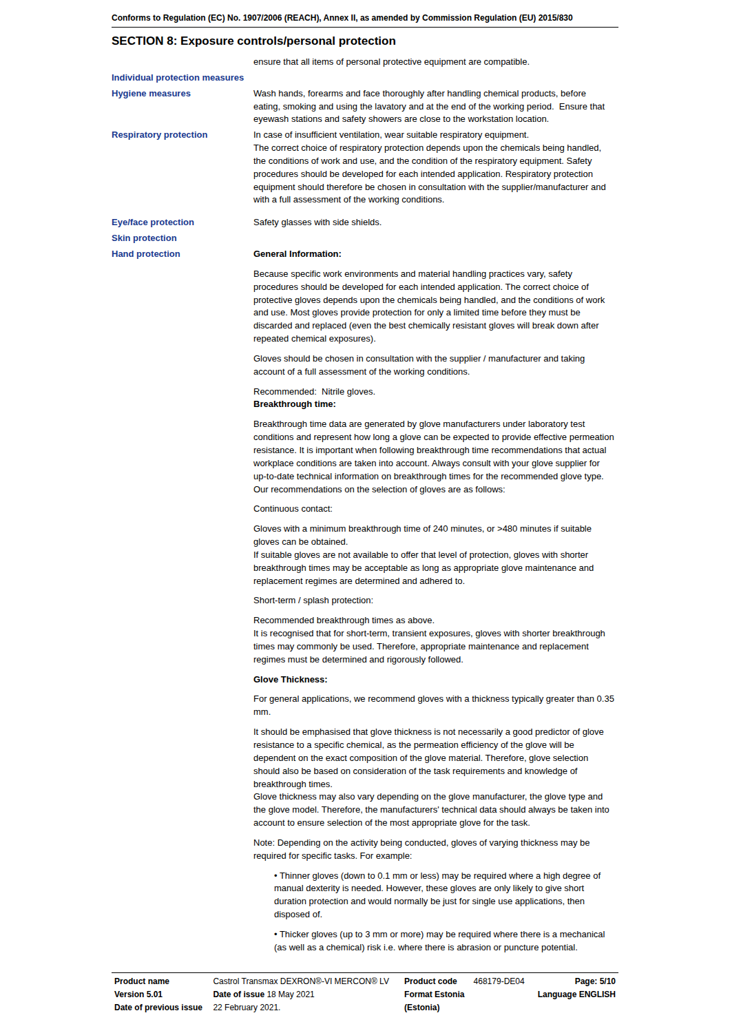Conforms to Regulation (EC) No. 1907/2006 (REACH), Annex II, as amended by Commission Regulation (EU) 2015/830
SECTION 8: Exposure controls/personal protection
| | ensure that all items of personal protective equipment are compatible. |
| Individual protection measures | |
| Hygiene measures | Wash hands, forearms and face thoroughly after handling chemical products, before eating, smoking and using the lavatory and at the end of the working period. Ensure that eyewash stations and safety showers are close to the workstation location. |
| Respiratory protection | In case of insufficient ventilation, wear suitable respiratory equipment. The correct choice of respiratory protection depends upon the chemicals being handled, the conditions of work and use, and the condition of the respiratory equipment. Safety procedures should be developed for each intended application. Respiratory protection equipment should therefore be chosen in consultation with the supplier/manufacturer and with a full assessment of the working conditions. |
| Eye/face protection | Safety glasses with side shields. |
| Skin protection | |
| Hand protection | General Information: Because specific work environments and material handling practices vary, safety procedures should be developed for each intended application. The correct choice of protective gloves depends upon the chemicals being handled, and the conditions of work and use. Most gloves provide protection for only a limited time before they must be discarded and replaced (even the best chemically resistant gloves will break down after repeated chemical exposures). Gloves should be chosen in consultation with the supplier / manufacturer and taking account of a full assessment of the working conditions. Recommended: Nitrile gloves. Breakthrough time: Breakthrough time data are generated by glove manufacturers under laboratory test conditions and represent how long a glove can be expected to provide effective permeation resistance. It is important when following breakthrough time recommendations that actual workplace conditions are taken into account. Always consult with your glove supplier for up-to-date technical information on breakthrough times for the recommended glove type. Our recommendations on the selection of gloves are as follows: Continuous contact: Gloves with a minimum breakthrough time of 240 minutes, or >480 minutes if suitable gloves can be obtained. If suitable gloves are not available to offer that level of protection, gloves with shorter breakthrough times may be acceptable as long as appropriate glove maintenance and replacement regimes are determined and adhered to. Short-term / splash protection: Recommended breakthrough times as above. It is recognised that for short-term, transient exposures, gloves with shorter breakthrough times may commonly be used. Therefore, appropriate maintenance and replacement regimes must be determined and rigorously followed. Glove Thickness: For general applications, we recommend gloves with a thickness typically greater than 0.35 mm. It should be emphasised that glove thickness is not necessarily a good predictor of glove resistance to a specific chemical, as the permeation efficiency of the glove will be dependent on the exact composition of the glove material. Therefore, glove selection should also be based on consideration of the task requirements and knowledge of breakthrough times. Glove thickness may also vary depending on the glove manufacturer, the glove type and the glove model. Therefore, the manufacturers' technical data should always be taken into account to ensure selection of the most appropriate glove for the task. Note: Depending on the activity being conducted, gloves of varying thickness may be required for specific tasks. For example: • Thinner gloves (down to 0.1 mm or less) may be required where a high degree of manual dexterity is needed. However, these gloves are only likely to give short duration protection and would normally be just for single use applications, then disposed of. • Thicker gloves (up to 3 mm or more) may be required where there is a mechanical (as well as a chemical) risk i.e. where there is abrasion or puncture potential. |
| Product name | Castrol Transmax DEXRON®-VI MERCON® LV | Product code | 468179-DE04 | Page: 5/10 |
| Version 5.01 | Date of issue 18 May 2021 | Format Estonia | | Language ENGLISH |
| Date of previous issue | 22 February 2021. | (Estonia) | | |